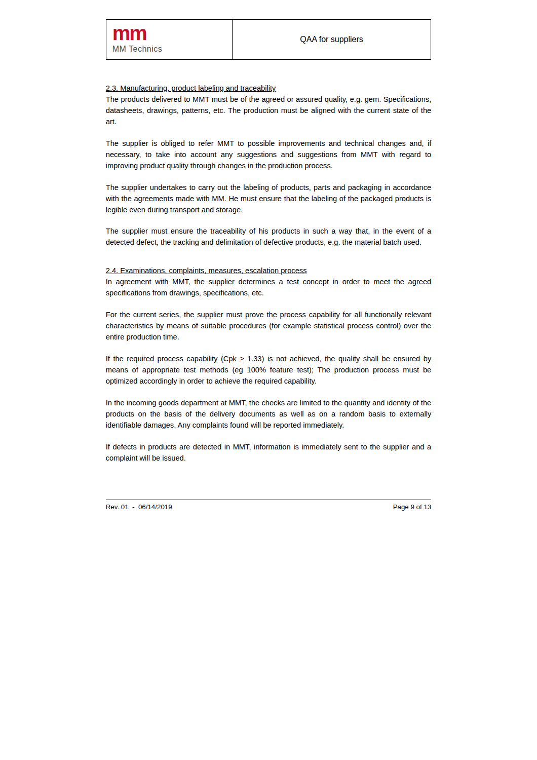mm
MM Technics
QAA for suppliers
2.3. Manufacturing, product labeling and traceability
The products delivered to MMT must be of the agreed or assured quality, e.g. gem. Specifications, datasheets, drawings, patterns, etc. The production must be aligned with the current state of the art.
The supplier is obliged to refer MMT to possible improvements and technical changes and, if necessary, to take into account any suggestions and suggestions from MMT with regard to improving product quality through changes in the production process.
The supplier undertakes to carry out the labeling of products, parts and packaging in accordance with the agreements made with MM. He must ensure that the labeling of the packaged products is legible even during transport and storage.
The supplier must ensure the traceability of his products in such a way that, in the event of a detected defect, the tracking and delimitation of defective products, e.g. the material batch used.
2.4. Examinations, complaints, measures, escalation process
In agreement with MMT, the supplier determines a test concept in order to meet the agreed specifications from drawings, specifications, etc.
For the current series, the supplier must prove the process capability for all functionally relevant characteristics by means of suitable procedures (for example statistical process control) over the entire production time.
If the required process capability (Cpk ≥ 1.33) is not achieved, the quality shall be ensured by means of appropriate test methods (eg 100% feature test); The production process must be optimized accordingly in order to achieve the required capability.
In the incoming goods department at MMT, the checks are limited to the quantity and identity of the products on the basis of the delivery documents as well as on a random basis to externally identifiable damages. Any complaints found will be reported immediately.
If defects in products are detected in MMT, information is immediately sent to the supplier and a complaint will be issued.
Rev. 01 - 06/14/2019 Page 9 of 13